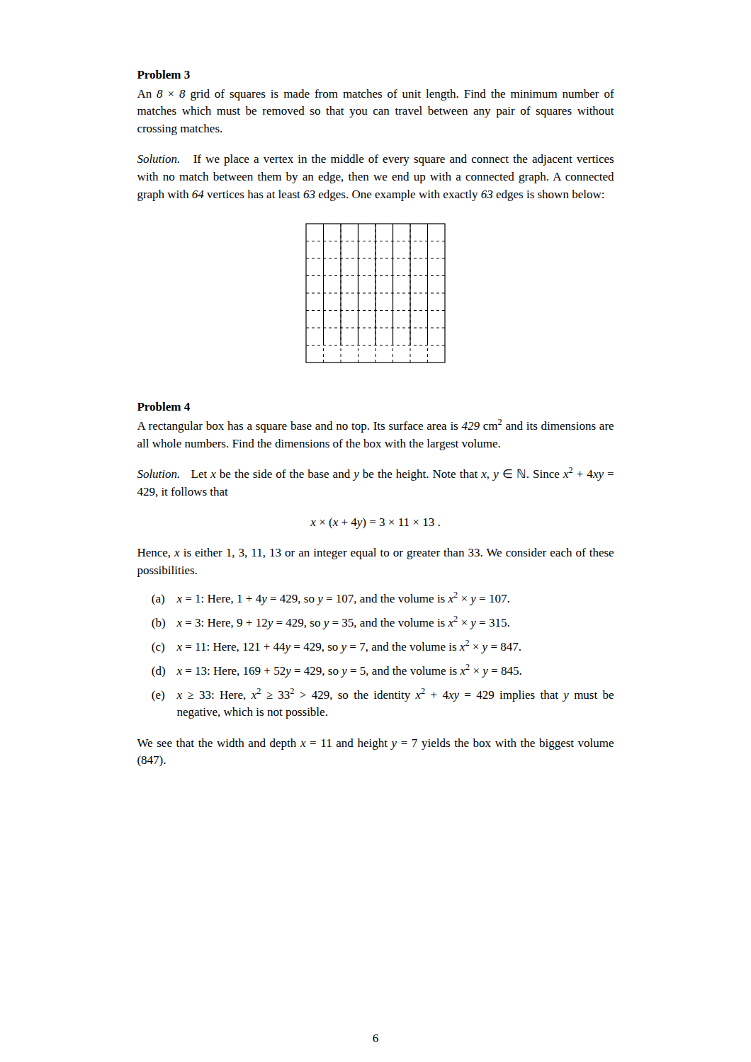Problem 3
An 8 × 8 grid of squares is made from matches of unit length. Find the minimum number of matches which must be removed so that you can travel between any pair of squares without crossing matches.
Solution. If we place a vertex in the middle of every square and connect the adjacent vertices with no match between them by an edge, then we end up with a connected graph. A connected graph with 64 vertices has at least 63 edges. One example with exactly 63 edges is shown below:
Problem 4
A rectangular box has a square base and no top. Its surface area is 429 cm2 and its dimensions are all whole numbers. Find the dimensions of the box with the largest volume.
Solution. Let x be the side of the base and y be the height. Note that x, y ∈ ℕ. Since x2 + 4xy = 429, it follows that
x × (x + 4y) = 3 × 11 × 13 .
Hence, x is either 1, 3, 11, 13 or an integer equal to or greater than 33. We consider each of these possibilities.
x = 1: Here, 1 + 4y = 429, so y = 107, and the volume is x2 × y = 107.
x = 3: Here, 9 + 12y = 429, so y = 35, and the volume is x2 × y = 315.
x = 11: Here, 121 + 44y = 429, so y = 7, and the volume is x2 × y = 847.
x = 13: Here, 169 + 52y = 429, so y = 5, and the volume is x2 × y = 845.
x ≥ 33: Here, x2 ≥ 332 > 429, so the identity x2 + 4xy = 429 implies that y must be negative, which is not possible.
We see that the width and depth x = 11 and height y = 7 yields the box with the biggest volume (847).
6